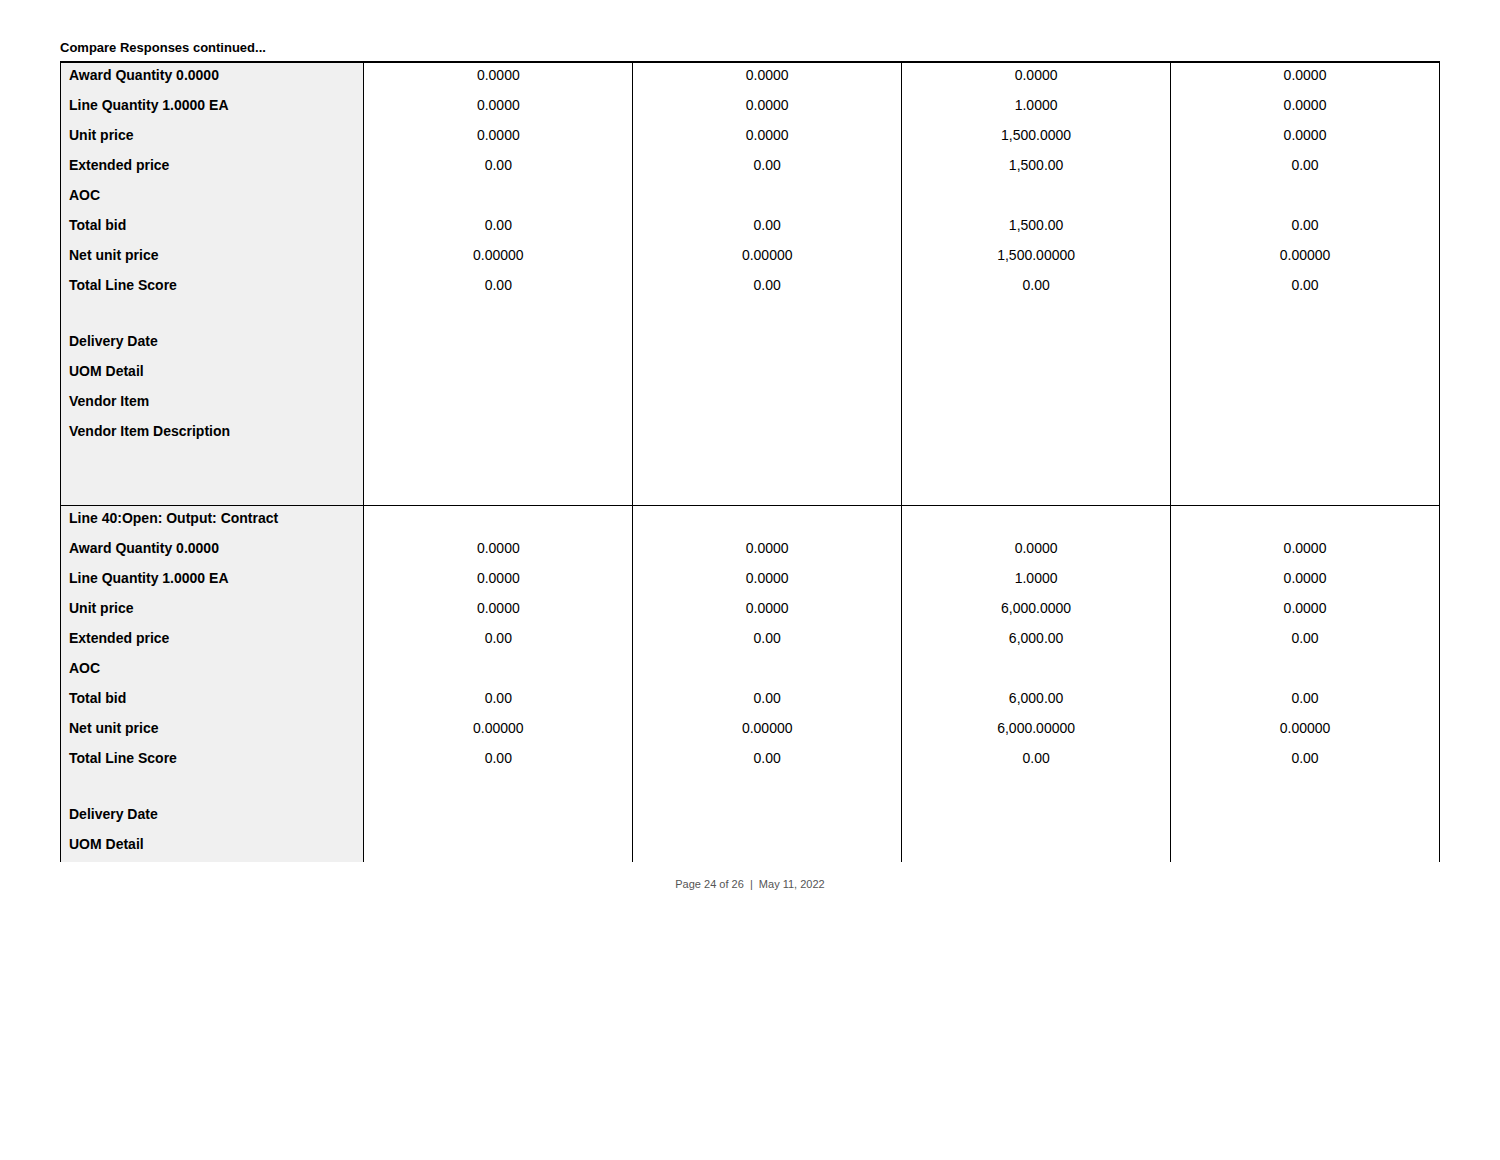Compare Responses continued...
| Award Quantity 0.0000 | 0.0000 | 0.0000 | 0.0000 | 0.0000 |
| Line Quantity 1.0000 EA | 0.0000 | 0.0000 | 1.0000 | 0.0000 |
| Unit price | 0.0000 | 0.0000 | 1,500.0000 | 0.0000 |
| Extended price | 0.00 | 0.00 | 1,500.00 | 0.00 |
| AOC | | | | |
| Total bid | 0.00 | 0.00 | 1,500.00 | 0.00 |
| Net unit price | 0.00000 | 0.00000 | 1,500.00000 | 0.00000 |
| Total Line Score | 0.00 | 0.00 | 0.00 | 0.00 |
| Delivery Date | | | | |
| UOM Detail | | | | |
| Vendor Item | | | | |
| Vendor Item Description | | | | |
| Line 40:Open: Output: Contract | | | | |
| Award Quantity 0.0000 | 0.0000 | 0.0000 | 0.0000 | 0.0000 |
| Line Quantity 1.0000 EA | 0.0000 | 0.0000 | 1.0000 | 0.0000 |
| Unit price | 0.0000 | 0.0000 | 6,000.0000 | 0.0000 |
| Extended price | 0.00 | 0.00 | 6,000.00 | 0.00 |
| AOC | | | | |
| Total bid | 0.00 | 0.00 | 6,000.00 | 0.00 |
| Net unit price | 0.00000 | 0.00000 | 6,000.00000 | 0.00000 |
| Total Line Score | 0.00 | 0.00 | 0.00 | 0.00 |
| Delivery Date | | | | |
| UOM Detail | | | | |
Page 24 of 26 | May 11, 2022